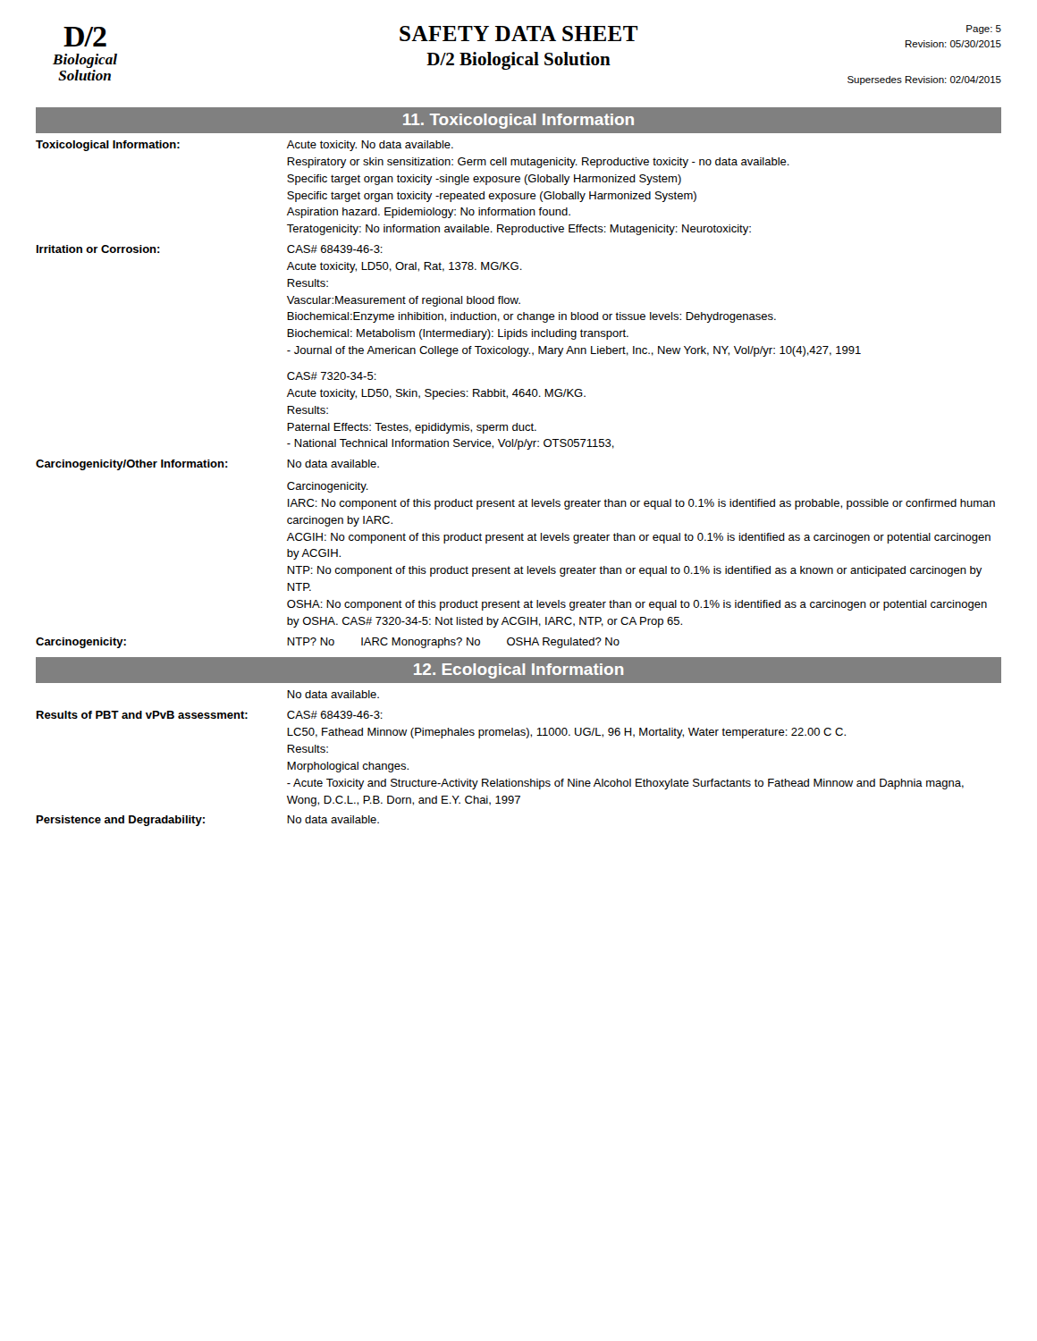D/2
Biological
Solution
Page: 5
Revision: 05/30/2015
SAFETY DATA SHEET
D/2 Biological Solution
Supersedes Revision: 02/04/2015
11. Toxicological Information
| Toxicological Information: | Acute toxicity. No data available. Respiratory or skin sensitization: Germ cell mutagenicity. Reproductive toxicity - no data available. Specific target organ toxicity -single exposure (Globally Harmonized System) Specific target organ toxicity -repeated exposure (Globally Harmonized System) Aspiration hazard. Epidemiology: No information found. Teratogenicity: No information available. Reproductive Effects: Mutagenicity: Neurotoxicity: |
| Irritation or Corrosion: | CAS# 68439-46-3: Acute toxicity, LD50, Oral, Rat, 1378. MG/KG. Results: Vascular:Measurement of regional blood flow. Biochemical:Enzyme inhibition, induction, or change in blood or tissue levels: Dehydrogenases. Biochemical: Metabolism (Intermediary): Lipids including transport. - Journal of the American College of Toxicology., Mary Ann Liebert, Inc., New York, NY, Vol/p/yr: 10(4),427, 1991 CAS# 7320-34-5: Acute toxicity, LD50, Skin, Species: Rabbit, 4640. MG/KG. Results: Paternal Effects: Testes, epididymis, sperm duct. - National Technical Information Service, Vol/p/yr: OTS0571153, |
| Carcinogenicity/Other Information: | No data available. Carcinogenicity. IARC: No component of this product present at levels greater than or equal to 0.1% is identified as probable, possible or confirmed human carcinogen by IARC. ACGIH: No component of this product present at levels greater than or equal to 0.1% is identified as a carcinogen or potential carcinogen by ACGIH. NTP: No component of this product present at levels greater than or equal to 0.1% is identified as a known or anticipated carcinogen by NTP. OSHA: No component of this product present at levels greater than or equal to 0.1% is identified as a carcinogen or potential carcinogen by OSHA. CAS# 7320-34-5: Not listed by ACGIH, IARC, NTP, or CA Prop 65. |
| Carcinogenicity: | NTP? No IARC Monographs? No OSHA Regulated? No |
12. Ecological Information
| | No data available. |
| Results of PBT and vPvB assessment: | CAS# 68439-46-3: LC50, Fathead Minnow (Pimephales promelas), 11000. UG/L, 96 H, Mortality, Water temperature: 22.00 C C. Results: Morphological changes. - Acute Toxicity and Structure-Activity Relationships of Nine Alcohol Ethoxylate Surfactants to Fathead Minnow and Daphnia magna, Wong, D.C.L., P.B. Dorn, and E.Y. Chai, 1997 |
| Persistence and Degradability: | No data available. |